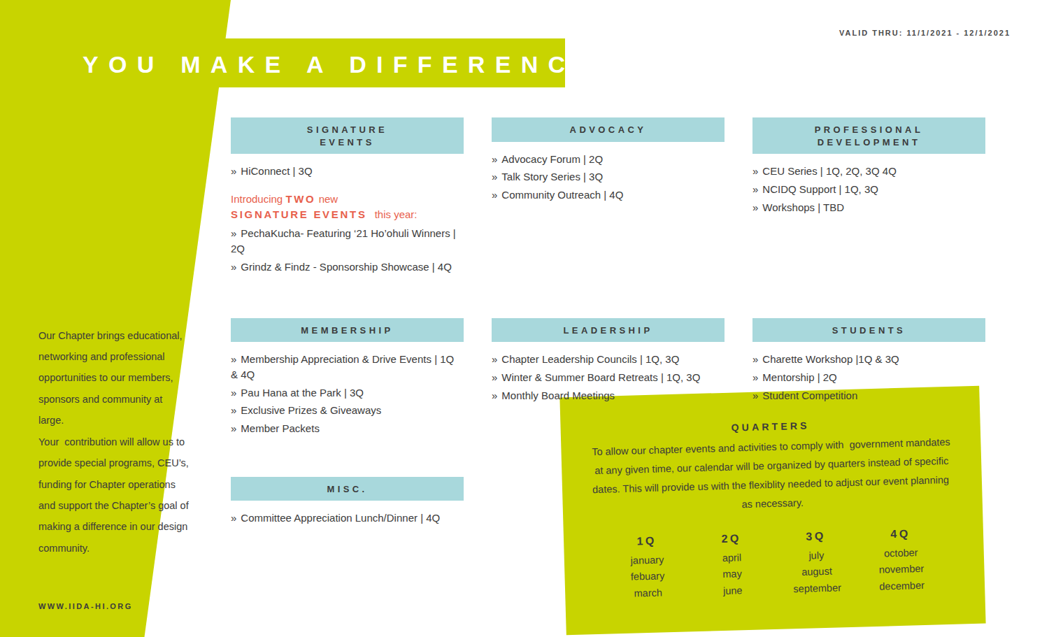VALID THRU: 11/1/2021 - 12/1/2021
YOU MAKE A DIFFERENCE
Our Chapter brings educational, networking and professional opportunities to our members, sponsors and community at large.
Your contribution will allow us to provide special programs, CEU’s, funding for Chapter operations and support the Chapter’s goal of making a difference in our design community.
WWW.IIDA-HI.ORG
SIGNATURE
EVENTS
HiConnect | 3Q
Introducing TWO new SIGNATURE EVENTS this year:
PechaKucha- Featuring ‘21 Ho’ohuli Winners | 2Q
Grindz & Findz - Sponsorship Showcase | 4Q
ADVOCACY
Advocacy Forum | 2Q
Talk Story Series | 3Q
Community Outreach | 4Q
PROFESSIONAL
DEVELOPMENT
CEU Series | 1Q, 2Q, 3Q 4Q
NCIDQ Support | 1Q, 3Q
Workshops | TBD
MEMBERSHIP
Membership Appreciation & Drive Events | 1Q & 4Q
Pau Hana at the Park | 3Q
Exclusive Prizes & Giveaways
Member Packets
MISC.
Committee Appreciation Lunch/Dinner | 4Q
LEADERSHIP
Chapter Leadership Councils | 1Q, 3Q
Winter & Summer Board Retreats | 1Q, 3Q
Monthly Board Meetings
STUDENTS
Charette Workshop |1Q & 3Q
Mentorship | 2Q
Student Competition
QUARTERS
To allow our chapter events and activities to comply with government mandates at any given time, our calendar will be organized by quarters instead of specific dates. This will provide us with the flexiblity needed to adjust our event planning as necessary.
1Q
january
febuary
march
2Q
april
may
june
3Q
july
august
september
4Q
october
november
december